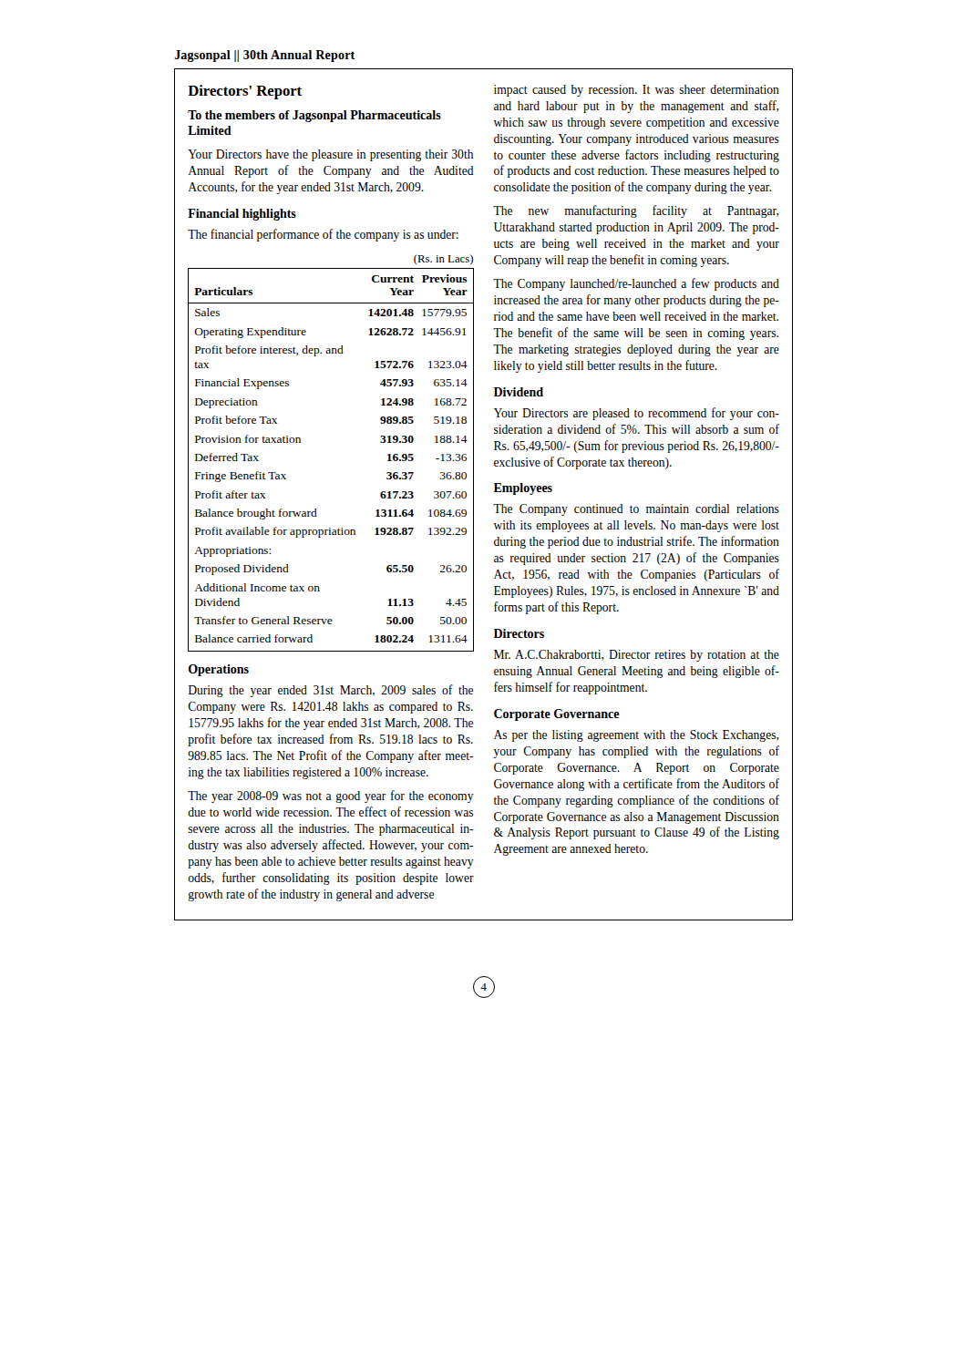Jagsonpal || 30th Annual Report
Directors' Report
To the members of Jagsonpal Pharmaceuticals Limited
Your Directors have the pleasure in presenting their 30th Annual Report of the Company and the Audited Accounts, for the year ended 31st March, 2009.
Financial highlights
The financial performance of the company is as under:
(Rs. in Lacs)
| Particulars | Current Year | Previous Year |
| --- | --- | --- |
| Sales | 14201.48 | 15779.95 |
| Operating Expenditure | 12628.72 | 14456.91 |
| Profit before interest, dep. and tax | 1572.76 | 1323.04 |
| Financial Expenses | 457.93 | 635.14 |
| Depreciation | 124.98 | 168.72 |
| Profit before Tax | 989.85 | 519.18 |
| Provision for taxation | 319.30 | 188.14 |
| Deferred Tax | 16.95 | -13.36 |
| Fringe Benefit Tax | 36.37 | 36.80 |
| Profit after tax | 617.23 | 307.60 |
| Balance brought forward | 1311.64 | 1084.69 |
| Profit available for appropriation | 1928.87 | 1392.29 |
| Appropriations: | | |
| Proposed Dividend | 65.50 | 26.20 |
| Additional Income tax on Dividend | 11.13 | 4.45 |
| Transfer to General Reserve | 50.00 | 50.00 |
| Balance carried forward | 1802.24 | 1311.64 |
Operations
During the year ended 31st March, 2009 sales of the Company were Rs. 14201.48 lakhs as compared to Rs. 15779.95 lakhs for the year ended 31st March, 2008. The profit before tax increased from Rs. 519.18 lacs to Rs. 989.85 lacs. The Net Profit of the Company after meeting the tax liabilities registered a 100% increase.
The year 2008-09 was not a good year for the economy due to world wide recession. The effect of recession was severe across all the industries. The pharmaceutical industry was also adversely affected. However, your company has been able to achieve better results against heavy odds, further consolidating its position despite lower growth rate of the industry in general and adverse
impact caused by recession. It was sheer determination and hard labour put in by the management and staff, which saw us through severe competition and excessive discounting. Your company introduced various measures to counter these adverse factors including restructuring of products and cost reduction. These measures helped to consolidate the position of the company during the year.
The new manufacturing facility at Pantnagar, Uttarakhand started production in April 2009. The products are being well received in the market and your Company will reap the benefit in coming years.
The Company launched/re-launched a few products and increased the area for many other products during the period and the same have been well received in the market. The benefit of the same will be seen in coming years. The marketing strategies deployed during the year are likely to yield still better results in the future.
Dividend
Your Directors are pleased to recommend for your consideration a dividend of 5%. This will absorb a sum of Rs. 65,49,500/- (Sum for previous period Rs. 26,19,800/- exclusive of Corporate tax thereon).
Employees
The Company continued to maintain cordial relations with its employees at all levels. No man-days were lost during the period due to industrial strife. The information as required under section 217 (2A) of the Companies Act, 1956, read with the Companies (Particulars of Employees) Rules, 1975, is enclosed in Annexure `B' and forms part of this Report.
Directors
Mr. A.C.Chakrabortti, Director retires by rotation at the ensuing Annual General Meeting and being eligible offers himself for reappointment.
Corporate Governance
As per the listing agreement with the Stock Exchanges, your Company has complied with the regulations of Corporate Governance. A Report on Corporate Governance along with a certificate from the Auditors of the Company regarding compliance of the conditions of Corporate Governance as also a Management Discussion & Analysis Report pursuant to Clause 49 of the Listing Agreement are annexed hereto.
4